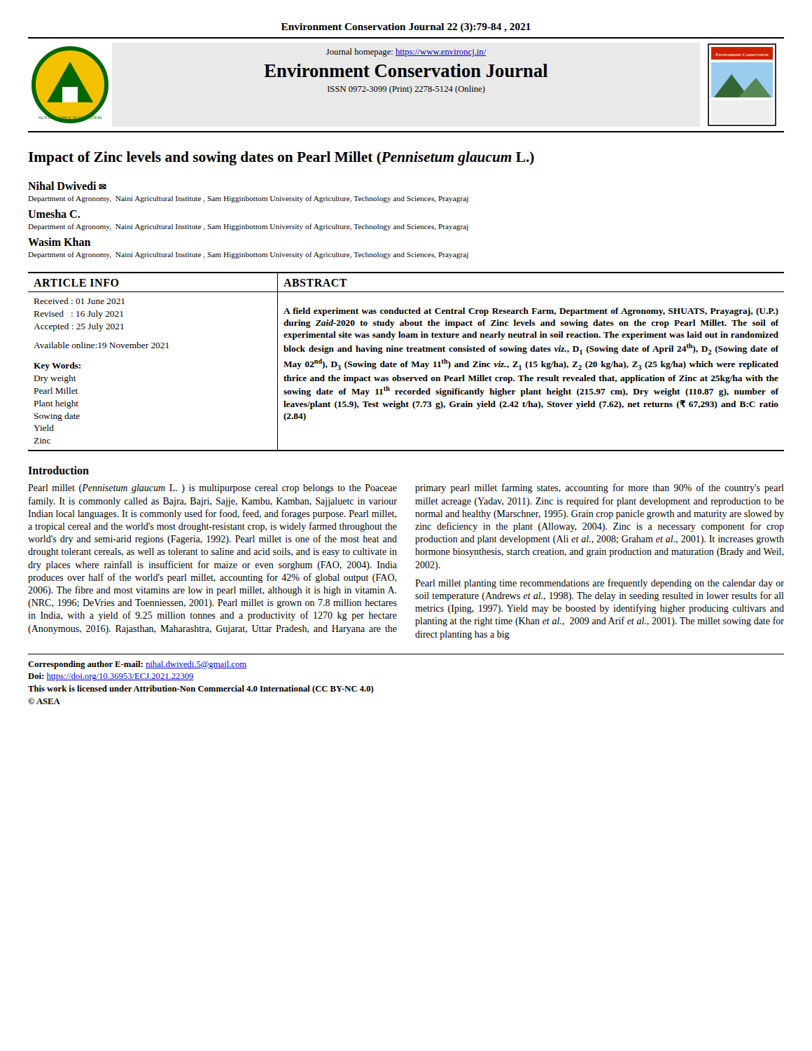Environment Conservation Journal 22 (3):79-84 , 2021
Journal homepage: https://www.environcj.in/
Environment Conservation Journal
ISSN 0972-3099 (Print) 2278-5124 (Online)
Impact of Zinc levels and sowing dates on Pearl Millet (Pennisetum glaucum L.)
Nihal Dwivedi ✉
Department of Agronomy, Naini Agricultural Institute , Sam Higginbottom University of Agriculture, Technology and Sciences, Prayagraj
Umesha C.
Department of Agronomy, Naini Agricultural Institute , Sam Higginbottom University of Agriculture, Technology and Sciences, Prayagraj
Wasim Khan
Department of Agronomy, Naini Agricultural Institute , Sam Higginbottom University of Agriculture, Technology and Sciences, Prayagraj
| ARTICLE INFO | ABSTRACT |
| Received : 01 June 2021 Revised : 16 July 2021 Accepted : 25 July 2021 Available online:19 November 2021 Key Words: Dry weight Pearl Millet Plant height Sowing date Yield Zinc | A field experiment was conducted at Central Crop Research Farm, Department of Agronomy, SHUATS, Prayagraj, (U.P.) during Zaid -2020 to study about the impact of Zinc levels and sowing dates on the crop Pearl Millet. The soil of experimental site was sandy loam in texture and nearly neutral in soil reaction. The experiment was laid out in randomized block design and having nine treatment consisted of sowing dates viz. , D 1 (Sowing date of April 24 th ), D 2 (Sowing date of May 02 nd ), D 3 (Sowing date of May 11 th ) and Zinc viz. , Z 1 (15 kg/ha), Z 2 (20 kg/ha), Z 3 (25 kg/ha) which were replicated thrice and the impact was observed on Pearl Millet crop. The result revealed that, application of Zinc at 25kg/ha with the sowing date of May 11 th recorded significantly higher plant height (215.97 cm), Dry weight (110.87 g), number of leaves/plant (15.9), Test weight (7.73 g), Grain yield (2.42 t/ha), Stover yield (7.62), net returns (₹ 67,293) and B:C ratio (2.84) |
Introduction
Pearl millet (Pennisetum glaucum L. ) is multipurpose cereal crop belongs to the Poaceae family. It is commonly called as Bajra, Bajri, Sajje, Kambu, Kamban, Sajjaluetc in variour Indian local languages. It is commonly used for food, feed, and forages purpose. Pearl millet, a tropical cereal and the world's most drought-resistant crop, is widely farmed throughout the world's dry and semi-arid regions (Fageria, 1992). Pearl millet is one of the most heat and drought tolerant cereals, as well as tolerant to saline and acid soils, and is easy to cultivate in dry places where rainfall is insufficient for maize or even sorghum (FAO, 2004). India produces over half of the world's pearl millet, accounting for 42% of global output (FAO, 2006). The fibre and most vitamins are low in pearl millet, although it is high in vitamin A. (NRC, 1996; DeVries and Toenniessen, 2001). Pearl millet is grown on 7.8 million hectares in India, with a yield of 9.25 million tonnes and a productivity of 1270 kg per hectare (Anonymous, 2016). Rajasthan, Maharashtra, Gujarat, Uttar Pradesh, and Haryana are the primary pearl millet farming states, accounting for more than 90% of the country's pearl millet acreage (Yadav, 2011). Zinc is required for plant development and reproduction to be normal and healthy (Marschner, 1995). Grain crop panicle growth and maturity are slowed by zinc deficiency in the plant (Alloway, 2004). Zinc is a necessary component for crop production and plant development (Ali et al., 2008; Graham et al., 2001). It increases growth hormone biosynthesis, starch creation, and grain production and maturation (Brady and Weil, 2002).
Pearl millet planting time recommendations are frequently depending on the calendar day or soil temperature (Andrews et al., 1998). The delay in seeding resulted in lower results for all metrics (Iping, 1997). Yield may be boosted by identifying higher producing cultivars and planting at the right time (Khan et al., 2009 and Arif et al., 2001). The millet sowing date for direct planting has a big
Corresponding author E-mail: nihal.dwivedi.5@gmail.com
Doi: https://doi.org/10.36953/ECJ.2021.22309
This work is licensed under Attribution-Non Commercial 4.0 International (CC BY-NC 4.0)
© ASEA